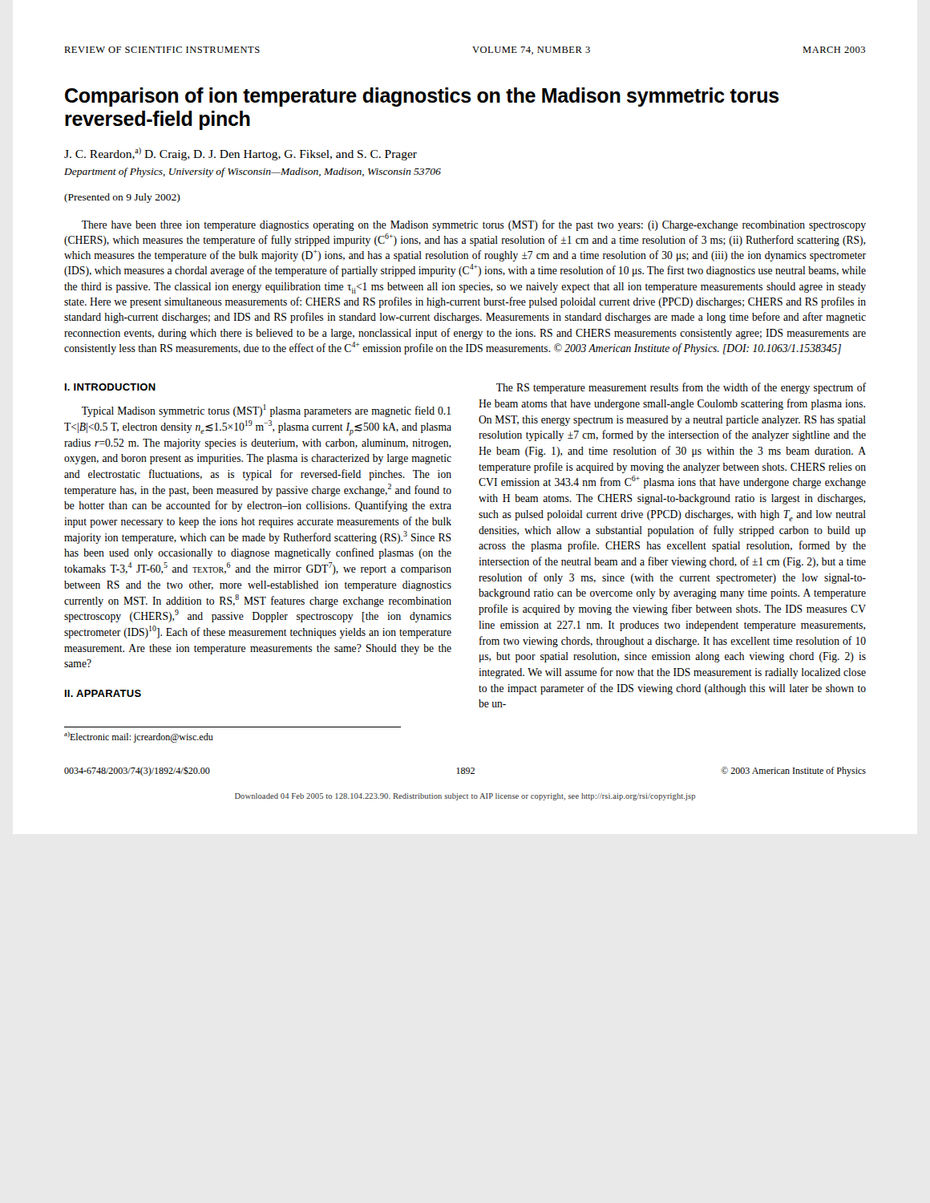Review of Scientific Instruments
Volume 74, Number 3
March 2003
Comparison of ion temperature diagnostics on the Madison symmetric torus reversed-field pinch
J. C. Reardon,a) D. Craig, D. J. Den Hartog, G. Fiksel, and S. C. Prager
Department of Physics, University of Wisconsin—Madison, Madison, Wisconsin 53706
(Presented on 9 July 2002)
There have been three ion temperature diagnostics operating on the Madison symmetric torus (MST) for the past two years: (i) Charge-exchange recombination spectroscopy (CHERS), which measures the temperature of fully stripped impurity (C6+) ions, and has a spatial resolution of ±1 cm and a time resolution of 3 ms; (ii) Rutherford scattering (RS), which measures the temperature of the bulk majority (D+) ions, and has a spatial resolution of roughly ±7 cm and a time resolution of 30 μs; and (iii) the ion dynamics spectrometer (IDS), which measures a chordal average of the temperature of partially stripped impurity (C4+) ions, with a time resolution of 10 μs. The first two diagnostics use neutral beams, while the third is passive. The classical ion energy equilibration time τii<1 ms between all ion species, so we naively expect that all ion temperature measurements should agree in steady state. Here we present simultaneous measurements of: CHERS and RS profiles in high-current burst-free pulsed poloidal current drive (PPCD) discharges; CHERS and RS profiles in standard high-current discharges; and IDS and RS profiles in standard low-current discharges. Measurements in standard discharges are made a long time before and after magnetic reconnection events, during which there is believed to be a large, nonclassical input of energy to the ions. RS and CHERS measurements consistently agree; IDS measurements are consistently less than RS measurements, due to the effect of the C4+ emission profile on the IDS measurements. © 2003 American Institute of Physics. [DOI: 10.1063/1.1538345]
I. Introduction
Typical Madison symmetric torus (MST)1 plasma parameters are magnetic field 0.1 T<|B|<0.5 T, electron density ne≲1.5×1019 m−3, plasma current Ip≲500 kA, and plasma radius r=0.52 m. The majority species is deuterium, with carbon, aluminum, nitrogen, oxygen, and boron present as impurities. The plasma is characterized by large magnetic and electrostatic fluctuations, as is typical for reversed-field pinches. The ion temperature has, in the past, been measured by passive charge exchange,2 and found to be hotter than can be accounted for by electron–ion collisions. Quantifying the extra input power necessary to keep the ions hot requires accurate measurements of the bulk majority ion temperature, which can be made by Rutherford scattering (RS).3 Since RS has been used only occasionally to diagnose magnetically confined plasmas (on the tokamaks T-3,4 JT-60,5 and textor,6 and the mirror GDT7), we report a comparison between RS and the two other, more well-established ion temperature diagnostics currently on MST. In addition to RS,8 MST features charge exchange recombination spectroscopy (CHERS),9 and passive Doppler spectroscopy [the ion dynamics spectrometer (IDS)10]. Each of these measurement techniques yields an ion temperature measurement. Are these ion temperature measurements the same? Should they be the same?
II. Apparatus
The RS temperature measurement results from the width of the energy spectrum of He beam atoms that have undergone small-angle Coulomb scattering from plasma ions. On MST, this energy spectrum is measured by a neutral particle analyzer. RS has spatial resolution typically ±7 cm, formed by the intersection of the analyzer sightline and the He beam (Fig. 1), and time resolution of 30 μs within the 3 ms beam duration. A temperature profile is acquired by moving the analyzer between shots. CHERS relies on CVI emission at 343.4 nm from C6+ plasma ions that have undergone charge exchange with H beam atoms. The CHERS signal-to-background ratio is largest in discharges, such as pulsed poloidal current drive (PPCD) discharges, with high Te and low neutral densities, which allow a substantial population of fully stripped carbon to build up across the plasma profile. CHERS has excellent spatial resolution, formed by the intersection of the neutral beam and a fiber viewing chord, of ±1 cm (Fig. 2), but a time resolution of only 3 ms, since (with the current spectrometer) the low signal-to-background ratio can be overcome only by averaging many time points. A temperature profile is acquired by moving the viewing fiber between shots. The IDS measures CV line emission at 227.1 nm. It produces two independent temperature measurements, from two viewing chords, throughout a discharge. It has excellent time resolution of 10 μs, but poor spatial resolution, since emission along each viewing chord (Fig. 2) is integrated. We will assume for now that the IDS measurement is radially localized close to the impact parameter of the IDS viewing chord (although this will later be shown to be un-
a)Electronic mail: jcreardon@wisc.edu
0034-6748/2003/74(3)/1892/4/$20.00
1892
© 2003 American Institute of Physics
Downloaded 04 Feb 2005 to 128.104.223.90. Redistribution subject to AIP license or copyright, see http://rsi.aip.org/rsi/copyright.jsp